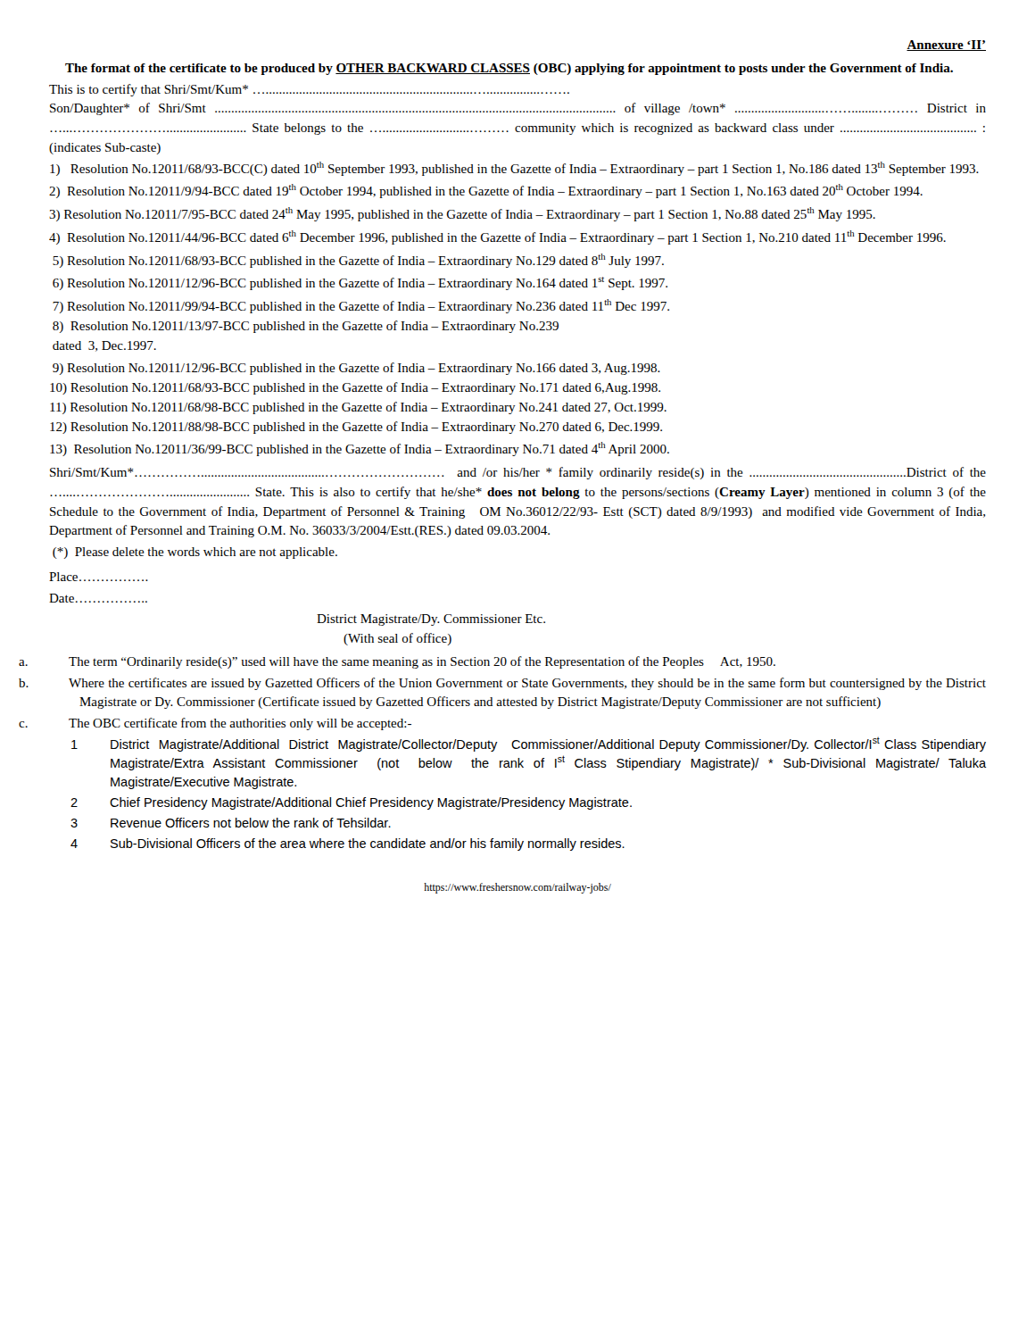Annexure ‘II’
The format of the certificate to be produced by OTHER BACKWARD CLASSES (OBC) applying for appointment to posts under the Government of India.
This is to certify that Shri/Smt/Kum* …..............................................................…................…….
Son/Daughter* of Shri/Smt ........................................................................................................................ of village /town* ...........................……........……… District in …...…………………........................ State belongs to the …..........................……… community which is recognized as backward class under ......................................... : (indicates Sub-caste)
1) Resolution No.12011/68/93-BCC(C) dated 10th September 1993, published in the Gazette of India – Extraordinary – part 1 Section 1, No.186 dated 13th September 1993.
2) Resolution No.12011/9/94-BCC dated 19th October 1994, published in the Gazette of India – Extraordinary – part 1 Section 1, No.163 dated 20th October 1994.
3) Resolution No.12011/7/95-BCC dated 24th May 1995, published in the Gazette of India – Extraordinary – part 1 Section 1, No.88 dated 25th May 1995.
4) Resolution No.12011/44/96-BCC dated 6th December 1996, published in the Gazette of India – Extraordinary – part 1 Section 1, No.210 dated 11th December 1996.
5) Resolution No.12011/68/93-BCC published in the Gazette of India – Extraordinary No.129 dated 8th July 1997.
6) Resolution No.12011/12/96-BCC published in the Gazette of India – Extraordinary No.164 dated 1st Sept. 1997.
7) Resolution No.12011/99/94-BCC published in the Gazette of India – Extraordinary No.236 dated 11th Dec 1997.
8) Resolution No.12011/13/97-BCC published in the Gazette of India – Extraordinary No.239
dated 3, Dec.1997.
9) Resolution No.12011/12/96-BCC published in the Gazette of India – Extraordinary No.166 dated 3, Aug.1998.
10) Resolution No.12011/68/93-BCC published in the Gazette of India – Extraordinary No.171 dated 6,Aug.1998.
11) Resolution No.12011/68/98-BCC published in the Gazette of India – Extraordinary No.241 dated 27, Oct.1999.
12) Resolution No.12011/88/98-BCC published in the Gazette of India – Extraordinary No.270 dated 6, Dec.1999.
13) Resolution No.12011/36/99-BCC published in the Gazette of India – Extraordinary No.71 dated 4th April 2000.
Shri/Smt/Kum*…………….....................................……………………… and /or his/her * family ordinarily reside(s) in the ...............................................District of the …....…………………........................ State. This is also to certify that he/she* does not belong to the persons/sections (Creamy Layer) mentioned in column 3 (of the Schedule to the Government of India, Department of Personnel & Training OM No.36012/22/93- Estt (SCT) dated 8/9/1993) and modified vide Government of India, Department of Personnel and Training O.M. No. 36033/3/2004/Estt.(RES.) dated 09.03.2004.
(*) Please delete the words which are not applicable.
Place…………….
Date……………..
District Magistrate/Dy. Commissioner Etc.
(With seal of office)
a. The term “Ordinarily reside(s)” used will have the same meaning as in Section 20 of the Representation of the Peoples Act, 1950.
b. Where the certificates are issued by Gazetted Officers of the Union Government or State Governments, they should be in the same form but countersigned by the District Magistrate or Dy. Commissioner (Certificate issued by Gazetted Officers and attested by District Magistrate/Deputy Commissioner are not sufficient)
c. The OBC certificate from the authorities only will be accepted:-
1 District Magistrate/Additional District Magistrate/Collector/Deputy Commissioner/Additional Deputy Commissioner/Dy. Collector/Ist Class Stipendiary Magistrate/Extra Assistant Commissioner (not below the rank of Ist Class Stipendiary Magistrate)/ * Sub-Divisional Magistrate/ Taluka Magistrate/Executive Magistrate.
2 Chief Presidency Magistrate/Additional Chief Presidency Magistrate/Presidency Magistrate.
3 Revenue Officers not below the rank of Tehsildar.
4 Sub-Divisional Officers of the area where the candidate and/or his family normally resides.
https://www.freshersnow.com/railway-jobs/